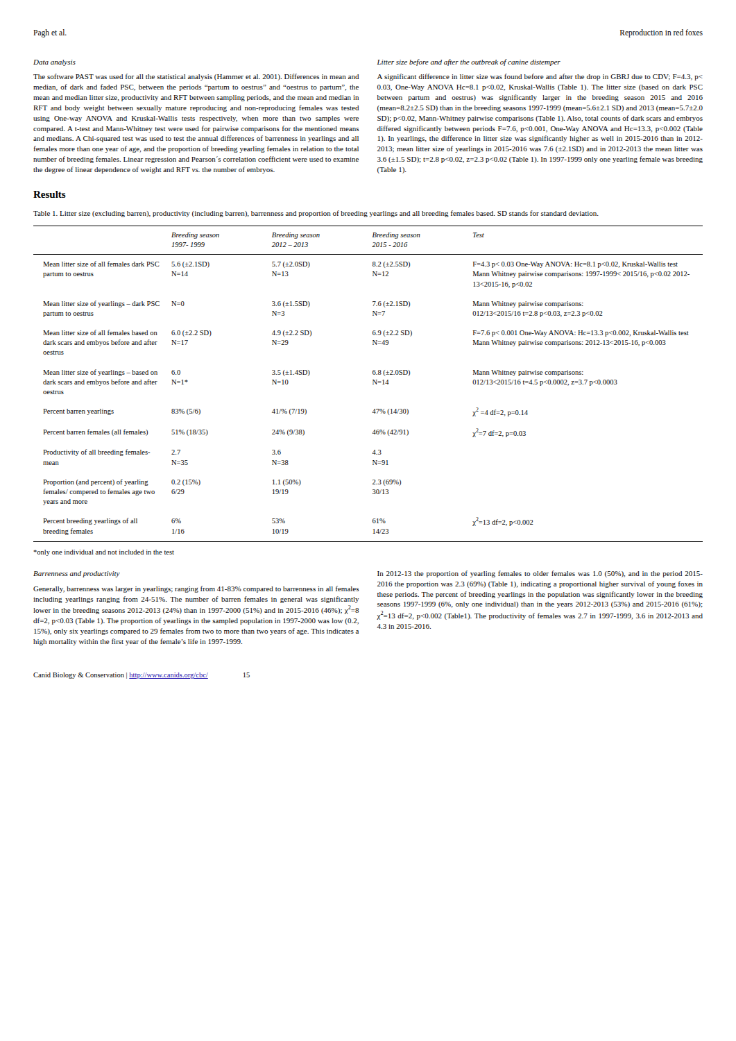Pagh et al.
Reproduction in red foxes
Data analysis
The software PAST was used for all the statistical analysis (Hammer et al. 2001). Differences in mean and median, of dark and faded PSC, between the periods “partum to oestrus” and “oestrus to partum”, the mean and median litter size, productivity and RFT between sampling periods, and the mean and median in RFT and body weight between sexually mature reproducing and non-reproducing females was tested using One-way ANOVA and Kruskal-Wallis tests respectively, when more than two samples were compared. A t-test and Mann-Whitney test were used for pairwise comparisons for the mentioned means and medians. A Chi-squared test was used to test the annual differences of barrenness in yearlings and all females more than one year of age, and the proportion of breeding yearling females in relation to the total number of breeding females. Linear regression and Pearson´s correlation coefficient were used to examine the degree of linear dependence of weight and RFT vs. the number of embryos.
Results
Litter size before and after the outbreak of canine distemper
A significant difference in litter size was found before and after the drop in GBRJ due to CDV; F=4.3, p< 0.03, One-Way ANOVA Hc=8.1 p<0.02, Kruskal-Wallis (Table 1). The litter size (based on dark PSC between partum and oestrus) was significantly larger in the breeding season 2015 and 2016 (mean=8.2±2.5 SD) than in the breeding seasons 1997-1999 (mean=5.6±2.1 SD) and 2013 (mean=5.7±2.0 SD); p<0.02, Mann-Whitney pairwise comparisons (Table 1). Also, total counts of dark scars and embryos differed significantly between periods F=7.6, p<0.001, One-Way ANOVA and Hc=13.3, p<0.002 (Table 1). In yearlings, the difference in litter size was significantly higher as well in 2015-2016 than in 2012-2013; mean litter size of yearlings in 2015-2016 was 7.6 (±2.1SD) and in 2012-2013 the mean litter was 3.6 (±1.5 SD); t=2.8 p<0.02, z=2.3 p<0.02 (Table 1). In 1997-1999 only one yearling female was breeding (Table 1).
Table 1. Litter size (excluding barren), productivity (including barren), barrenness and proportion of breeding yearlings and all breeding females based. SD stands for standard deviation.
| | Breeding season 1997- 1999 | Breeding season 2012 – 2013 | Breeding season 2015 - 2016 | Test |
| --- | --- | --- | --- | --- |
| Mean litter size of all females dark PSC partum to oestrus | 5.6 (±2.1SD) N=14 | 5.7 (±2.0SD) N=13 | 8.2 (±2.5SD) N=12 | F=4.3 p< 0.03 One-Way ANOVA: Hc=8.1 p<0.02, Kruskal-Wallis test Mann Whitney pairwise comparisons: 1997-1999< 2015/16, p<0.02 2012-13<2015-16, p<0.02 |
| Mean litter size of yearlings – dark PSC partum to oestrus | N=0 | 3.6 (±1.5SD) N=3 | 7.6 (±2.1SD) N=7 | Mann Whitney pairwise comparisons: 012/13<2015/16 t=2.8 p<0.03, z=2.3 p<0.02 |
| Mean litter size of all females based on dark scars and embyos before and after oestrus | 6.0 (±2.2 SD) N=17 | 4.9 (±2.2 SD) N=29 | 6.9 (±2.2 SD) N=49 | F=7.6 p< 0.001 One-Way ANOVA: Hc=13.3 p<0.002, Kruskal-Wallis test Mann Whitney pairwise comparisons: 2012-13<2015-16, p<0.003 |
| Mean litter size of yearlings – based on dark scars and embyos before and after oestrus | 6.0 N=1* | 3.5 (±1.4SD) N=10 | 6.8 (±2.0SD) N=14 | Mann Whitney pairwise comparisons: 012/13<2015/16 t=4.5 p<0.0002, z=3.7 p<0.0003 |
| Percent barren yearlings | 83% (5/6) | 41/% (7/19) | 47% (14/30) | χ 2 =4 df=2, p=0.14 |
| Percent barren females (all females) | 51% (18/35) | 24% (9/38) | 46% (42/91) | χ 2 =7 df=2, p=0.03 |
| Productivity of all breeding females-mean | 2.7 N=35 | 3.6 N=38 | 4.3 N=91 | |
| Proportion (and percent) of yearling females/ compered to females age two years and more | 0.2 (15%) 6/29 | 1.1 (50%) 19/19 | 2.3 (69%) 30/13 | |
| Percent breeding yearlings of all breeding females | 6% 1/16 | 53% 10/19 | 61% 14/23 | χ 2 =13 df=2, p<0.002 |
*only one individual and not included in the test
Barrenness and productivity
Generally, barrenness was larger in yearlings; ranging from 41-83% compared to barrenness in all females including yearlings ranging from 24-51%. The number of barren females in general was significantly lower in the breeding seasons 2012-2013 (24%) than in 1997-2000 (51%) and in 2015-2016 (46%); χ2=8 df=2, p<0.03 (Table 1). The proportion of yearlings in the sampled population in 1997-2000 was low (0.2, 15%), only six yearlings compared to 29 females from two to more than two years of age. This indicates a high mortality within the first year of the female’s life in 1997-1999.
In 2012-13 the proportion of yearling females to older females was 1.0 (50%), and in the period 2015-2016 the proportion was 2.3 (69%) (Table 1), indicating a proportional higher survival of young foxes in these periods. The percent of breeding yearlings in the population was significantly lower in the breeding seasons 1997-1999 (6%, only one individual) than in the years 2012-2013 (53%) and 2015-2016 (61%); χ2=13 df=2, p<0.002 (Table1). The productivity of females was 2.7 in 1997-1999, 3.6 in 2012-2013 and 4.3 in 2015-2016.
Canid Biology & Conservation | http://www.canids.org/cbc/ 15